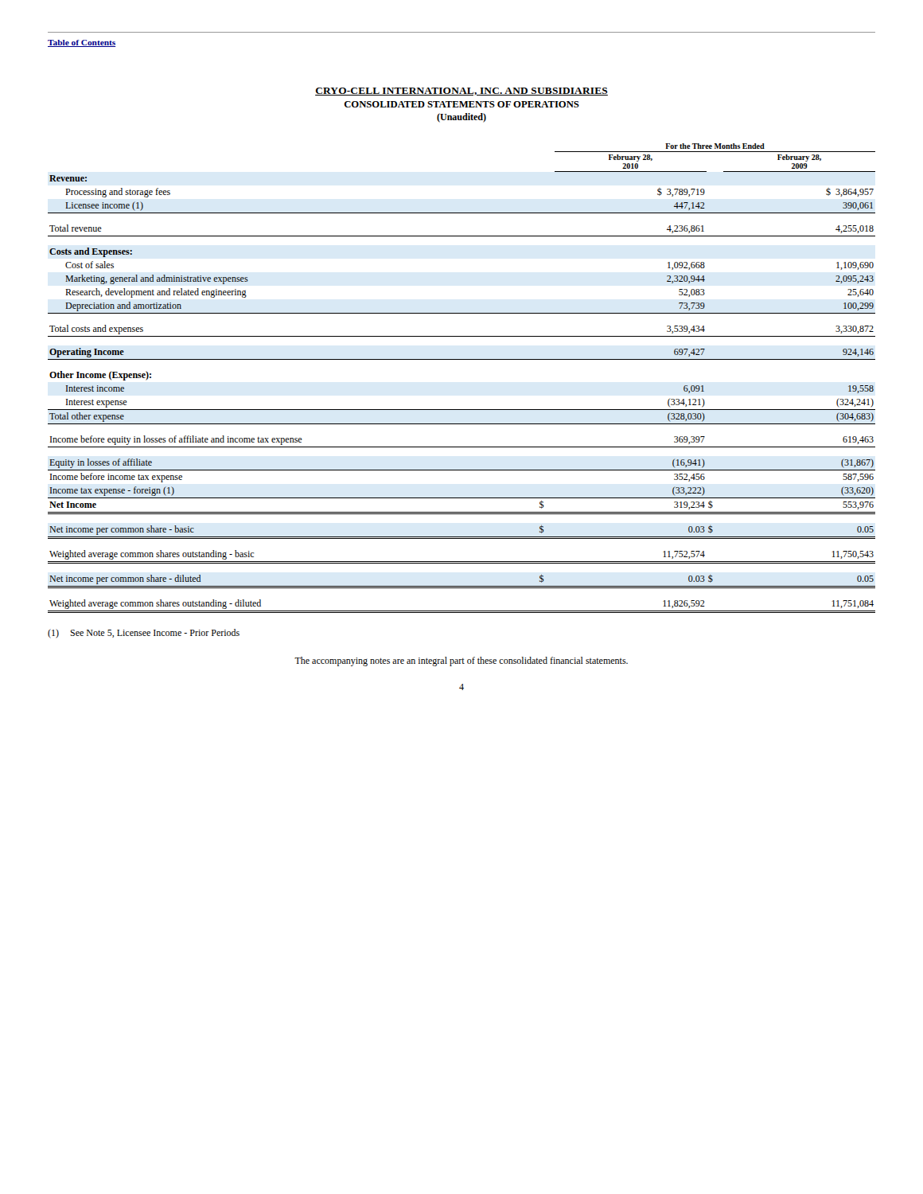Table of Contents
CRYO-CELL INTERNATIONAL, INC. AND SUBSIDIARIES
CONSOLIDATED STATEMENTS OF OPERATIONS
(Unaudited)
| | | For the Three Months Ended |
| | | February 28, 2010 | | February 28, 2009 |
| Revenue: | | | | |
| Processing and storage fees | | $ 3,789,719 | | $ 3,864,957 |
| Licensee income (1) | | 447,142 | | 390,061 |
| Total revenue | | 4,236,861 | | 4,255,018 |
| Costs and Expenses: | | | | |
| Cost of sales | | 1,092,668 | | 1,109,690 |
| Marketing, general and administrative expenses | | 2,320,944 | | 2,095,243 |
| Research, development and related engineering | | 52,083 | | 25,640 |
| Depreciation and amortization | | 73,739 | | 100,299 |
| Total costs and expenses | | 3,539,434 | | 3,330,872 |
| Operating Income | | 697,427 | | 924,146 |
| Other Income (Expense): | | | | |
| Interest income | | 6,091 | | 19,558 |
| Interest expense | | (334,121) | | (324,241) |
| Total other expense | | (328,030) | | (304,683) |
| Income before equity in losses of affiliate and income tax expense | | 369,397 | | 619,463 |
| Equity in losses of affiliate | | (16,941) | | (31,867) |
| Income before income tax expense | | 352,456 | | 587,596 |
| Income tax expense - foreign (1) | | (33,222) | | (33,620) |
| Net Income | $ | 319,234 | $ | 553,976 |
| Net income per common share - basic | $ | 0.03 | $ | 0.05 |
| Weighted average common shares outstanding - basic | | 11,752,574 | | 11,750,543 |
| Net income per common share - diluted | $ | 0.03 | $ | 0.05 |
| Weighted average common shares outstanding - diluted | | 11,826,592 | | 11,751,084 |
(1) See Note 5, Licensee Income - Prior Periods
The accompanying notes are an integral part of these consolidated financial statements.
4